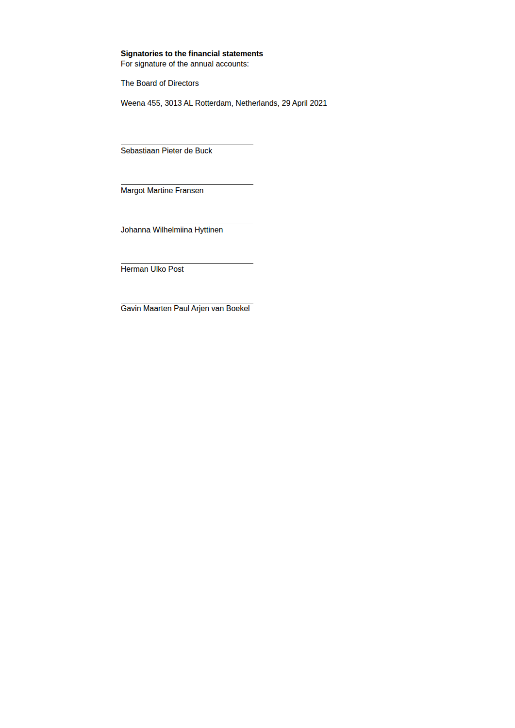Signatories to the financial statements
For signature of the annual accounts:
The Board of Directors
Weena 455, 3013 AL Rotterdam, Netherlands, 29 April 2021
Sebastiaan Pieter de Buck
Margot Martine Fransen
Johanna Wilhelmiina Hyttinen
Herman Ulko Post
Gavin Maarten Paul Arjen van Boekel